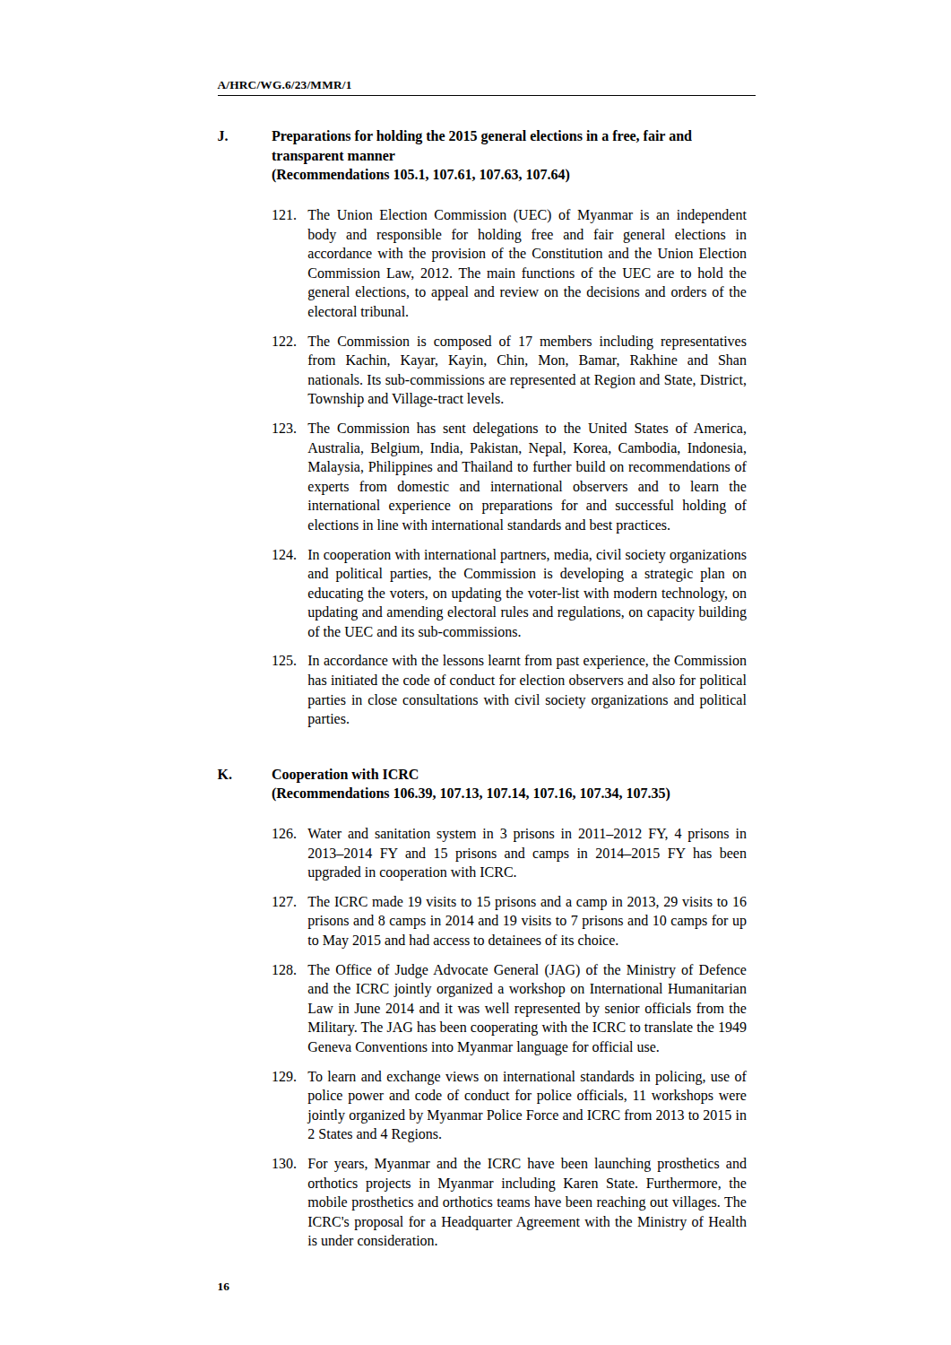A/HRC/WG.6/23/MMR/1
J.
Preparations for holding the 2015 general elections in a free, fair and transparent manner
(Recommendations 105.1, 107.61, 107.63, 107.64)
121. The Union Election Commission (UEC) of Myanmar is an independent body and responsible for holding free and fair general elections in accordance with the provision of the Constitution and the Union Election Commission Law, 2012. The main functions of the UEC are to hold the general elections, to appeal and review on the decisions and orders of the electoral tribunal.
122. The Commission is composed of 17 members including representatives from Kachin, Kayar, Kayin, Chin, Mon, Bamar, Rakhine and Shan nationals. Its sub-commissions are represented at Region and State, District, Township and Village-tract levels.
123. The Commission has sent delegations to the United States of America, Australia, Belgium, India, Pakistan, Nepal, Korea, Cambodia, Indonesia, Malaysia, Philippines and Thailand to further build on recommendations of experts from domestic and international observers and to learn the international experience on preparations for and successful holding of elections in line with international standards and best practices.
124. In cooperation with international partners, media, civil society organizations and political parties, the Commission is developing a strategic plan on educating the voters, on updating the voter-list with modern technology, on updating and amending electoral rules and regulations, on capacity building of the UEC and its sub-commissions.
125. In accordance with the lessons learnt from past experience, the Commission has initiated the code of conduct for election observers and also for political parties in close consultations with civil society organizations and political parties.
K.
Cooperation with ICRC
(Recommendations 106.39, 107.13, 107.14, 107.16, 107.34, 107.35)
126. Water and sanitation system in 3 prisons in 2011–2012 FY, 4 prisons in 2013–2014 FY and 15 prisons and camps in 2014–2015 FY has been upgraded in cooperation with ICRC.
127. The ICRC made 19 visits to 15 prisons and a camp in 2013, 29 visits to 16 prisons and 8 camps in 2014 and 19 visits to 7 prisons and 10 camps for up to May 2015 and had access to detainees of its choice.
128. The Office of Judge Advocate General (JAG) of the Ministry of Defence and the ICRC jointly organized a workshop on International Humanitarian Law in June 2014 and it was well represented by senior officials from the Military. The JAG has been cooperating with the ICRC to translate the 1949 Geneva Conventions into Myanmar language for official use.
129. To learn and exchange views on international standards in policing, use of police power and code of conduct for police officials, 11 workshops were jointly organized by Myanmar Police Force and ICRC from 2013 to 2015 in 2 States and 4 Regions.
130. For years, Myanmar and the ICRC have been launching prosthetics and orthotics projects in Myanmar including Karen State. Furthermore, the mobile prosthetics and orthotics teams have been reaching out villages. The ICRC's proposal for a Headquarter Agreement with the Ministry of Health is under consideration.
16